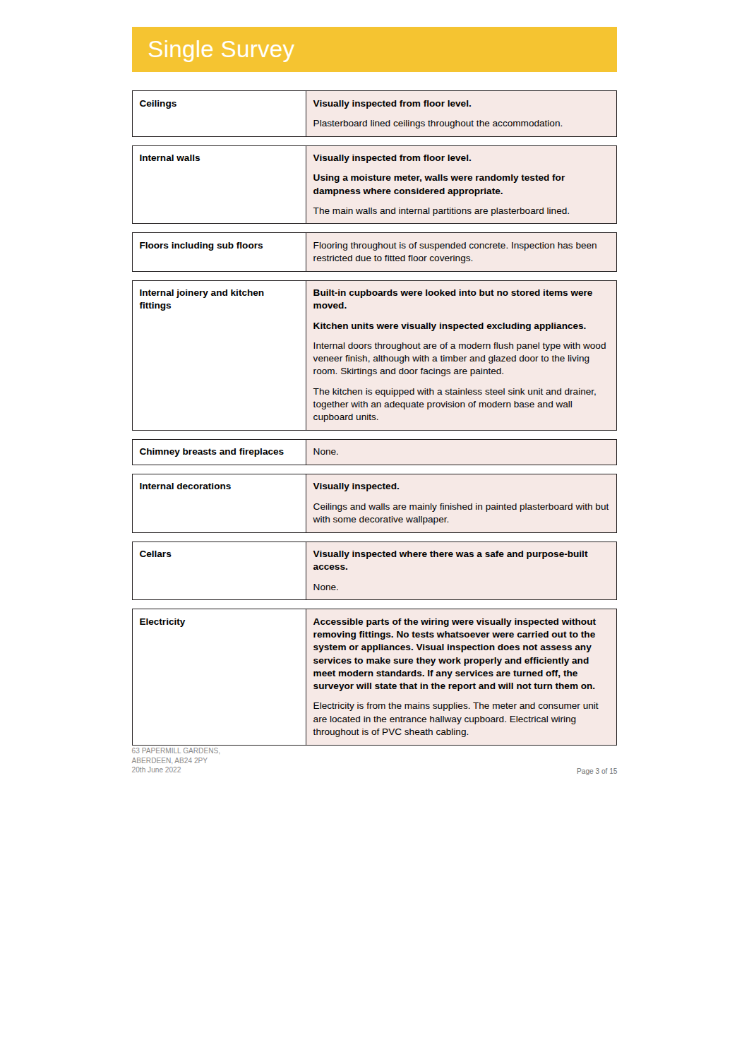Single Survey
| Ceilings | Visually inspected from floor level. Plasterboard lined ceilings throughout the accommodation. |
| Internal walls | Visually inspected from floor level. Using a moisture meter, walls were randomly tested for dampness where considered appropriate. The main walls and internal partitions are plasterboard lined. |
| Floors including sub floors | Flooring throughout is of suspended concrete. Inspection has been restricted due to fitted floor coverings. |
| Internal joinery and kitchen fittings | Built-in cupboards were looked into but no stored items were moved. Kitchen units were visually inspected excluding appliances. Internal doors throughout are of a modern flush panel type with wood veneer finish, although with a timber and glazed door to the living room. Skirtings and door facings are painted. The kitchen is equipped with a stainless steel sink unit and drainer, together with an adequate provision of modern base and wall cupboard units. |
| Chimney breasts and fireplaces | None. |
| Internal decorations | Visually inspected. Ceilings and walls are mainly finished in painted plasterboard with but with some decorative wallpaper. |
| Cellars | Visually inspected where there was a safe and purpose-built access. None. |
| Electricity | Accessible parts of the wiring were visually inspected without removing fittings. No tests whatsoever were carried out to the system or appliances. Visual inspection does not assess any services to make sure they work properly and efficiently and meet modern standards. If any services are turned off, the surveyor will state that in the report and will not turn them on. Electricity is from the mains supplies. The meter and consumer unit are located in the entrance hallway cupboard. Electrical wiring throughout is of PVC sheath cabling. |
63 PAPERMILL GARDENS,
ABERDEEN, AB24 2PY
20th June 2022
Page 3 of 15